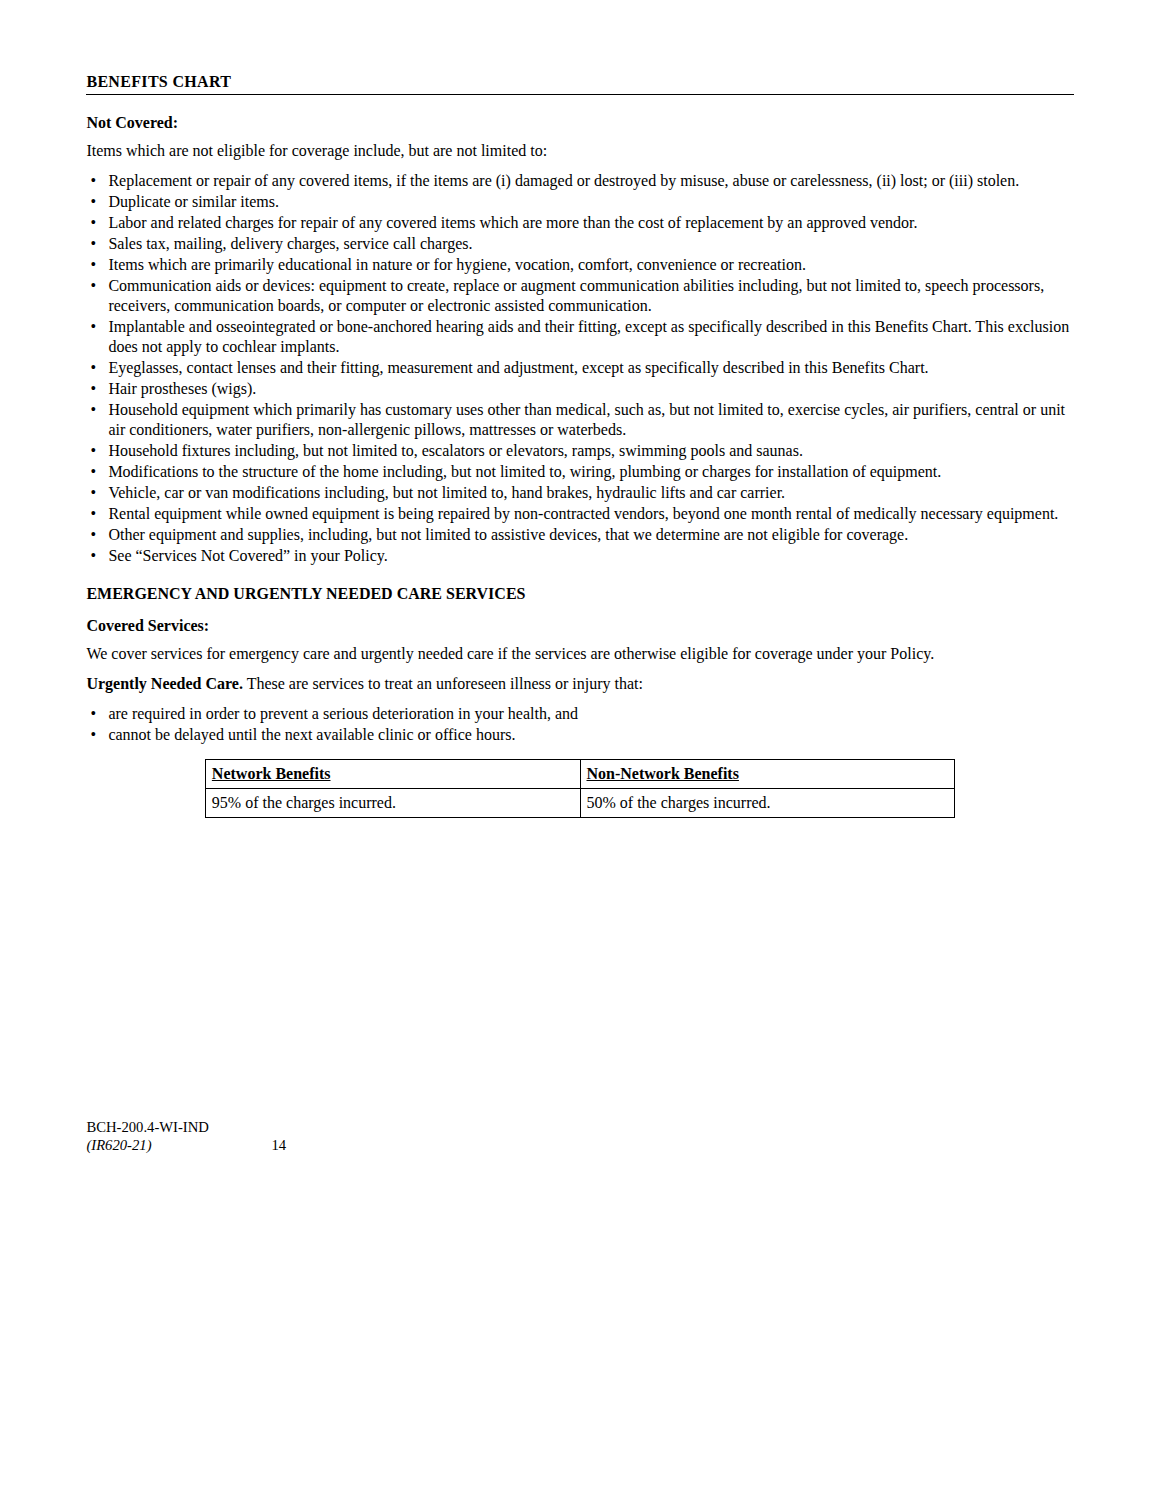BENEFITS CHART
Not Covered:
Items which are not eligible for coverage include, but are not limited to:
Replacement or repair of any covered items, if the items are (i) damaged or destroyed by misuse, abuse or carelessness, (ii) lost; or (iii) stolen.
Duplicate or similar items.
Labor and related charges for repair of any covered items which are more than the cost of replacement by an approved vendor.
Sales tax, mailing, delivery charges, service call charges.
Items which are primarily educational in nature or for hygiene, vocation, comfort, convenience or recreation.
Communication aids or devices: equipment to create, replace or augment communication abilities including, but not limited to, speech processors, receivers, communication boards, or computer or electronic assisted communication.
Implantable and osseointegrated or bone-anchored hearing aids and their fitting, except as specifically described in this Benefits Chart. This exclusion does not apply to cochlear implants.
Eyeglasses, contact lenses and their fitting, measurement and adjustment, except as specifically described in this Benefits Chart.
Hair prostheses (wigs).
Household equipment which primarily has customary uses other than medical, such as, but not limited to, exercise cycles, air purifiers, central or unit air conditioners, water purifiers, non-allergenic pillows, mattresses or waterbeds.
Household fixtures including, but not limited to, escalators or elevators, ramps, swimming pools and saunas.
Modifications to the structure of the home including, but not limited to, wiring, plumbing or charges for installation of equipment.
Vehicle, car or van modifications including, but not limited to, hand brakes, hydraulic lifts and car carrier.
Rental equipment while owned equipment is being repaired by non-contracted vendors, beyond one month rental of medically necessary equipment.
Other equipment and supplies, including, but not limited to assistive devices, that we determine are not eligible for coverage.
See “Services Not Covered” in your Policy.
EMERGENCY AND URGENTLY NEEDED CARE SERVICES
Covered Services:
We cover services for emergency care and urgently needed care if the services are otherwise eligible for coverage under your Policy.
Urgently Needed Care. These are services to treat an unforeseen illness or injury that:
are required in order to prevent a serious deterioration in your health, and
cannot be delayed until the next available clinic or office hours.
| Network Benefits | Non-Network Benefits |
| --- | --- |
| 95% of the charges incurred. | 50% of the charges incurred. |
BCH-200.4-WI-IND
(IR620-21) 14